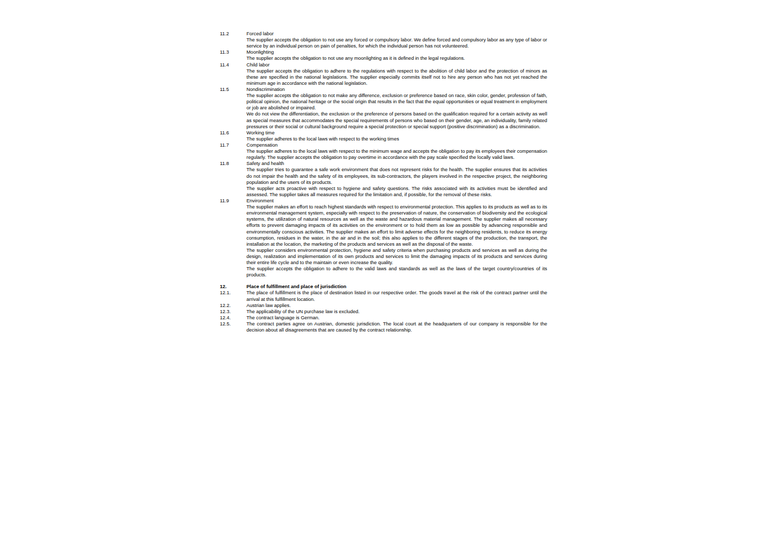11.2
Forced labor
The supplier accepts the obligation to not use any forced or compulsory labor. We define forced and compulsory labor as any type of labor or service by an individual person on pain of penalties, for which the individual person has not volunteered.
11.3
Moonlighting
The supplier accepts the obligation to not use any moonlighting as it is defined in the legal regulations.
11.4
Child labor
The supplier accepts the obligation to adhere to the regulations with respect to the abolition of child labor and the protection of minors as these are specified in the national legislations. The supplier especially commits itself not to hire any person who has not yet reached the minimum age in accordance with the national legislation.
11.5
Nondiscrimination
The supplier accepts the obligation to not make any difference, exclusion or preference based on race, skin color, gender, profession of faith, political opinion, the national heritage or the social origin that results in the fact that the equal opportunities or equal treatment in employment or job are abolished or impaired.
We do not view the differentiation, the exclusion or the preference of persons based on the qualification required for a certain activity as well as special measures that accommodates the special requirements of persons who based on their gender, age, an individuality, family related pressures or their social or cultural background require a special protection or special support (positive discrimination) as a discrimination.
11.6
Working time
The supplier adheres to the local laws with respect to the working times
11.7
Compensation
The supplier adheres to the local laws with respect to the minimum wage and accepts the obligation to pay its employees their compensation regularly. The supplier accepts the obligation to pay overtime in accordance with the pay scale specified the locally valid laws.
11.8
Safety and health
The supplier tries to guarantee a safe work environment that does not represent risks for the health. The supplier ensures that its activities do not impair the health and the safety of its employees, its sub-contractors, the players involved in the respective project, the neighboring population and the users of its products.
The supplier acts proactive with respect to hygiene and safety questions. The risks associated with its activities must be identified and assessed. The supplier takes all measures required for the limitation and, if possible, for the removal of these risks.
11.9
Environment
The supplier makes an effort to reach highest standards with respect to environmental protection. This applies to its products as well as to its environmental management system, especially with respect to the preservation of nature, the conservation of biodiversity and the ecological systems, the utilization of natural resources as well as the waste and hazardous material management. The supplier makes all necessary efforts to prevent damaging impacts of its activities on the environment or to hold them as low as possible by advancing responsible and environmentally conscious activities. The supplier makes an effort to limit adverse effects for the neighboring residents, to reduce its energy consumption, residues in the water, in the air and in the soil; this also applies to the different stages of the production, the transport, the installation at the location, the marketing of the products and services as well as the disposal of the waste.
The supplier considers environmental protection, hygiene and safety criteria when purchasing products and services as well as during the design, realization and implementation of its own products and services to limit the damaging impacts of its products and services during their entire life cycle and to the maintain or even increase the quality.
The supplier accepts the obligation to adhere to the valid laws and standards as well as the laws of the target country/countries of its products.
12.
Place of fulfillment and place of jurisdiction
12.1.
The place of fulfillment is the place of destination listed in our respective order. The goods travel at the risk of the contract partner until the arrival at this fulfillment location.
12.2.
Austrian law applies.
12.3.
The applicability of the UN purchase law is excluded.
12.4.
The contract language is German.
12.5.
The contract parties agree on Austrian, domestic jurisdiction. The local court at the headquarters of our company is responsible for the decision about all disagreements that are caused by the contract relationship.